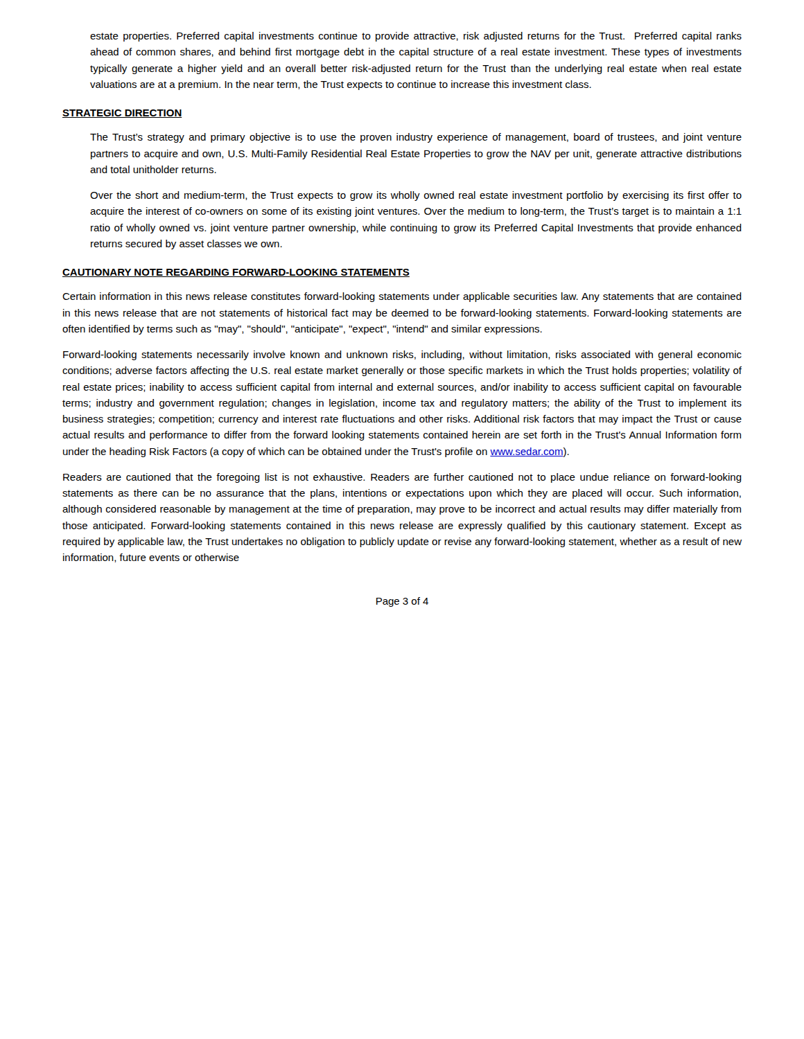estate properties. Preferred capital investments continue to provide attractive, risk adjusted returns for the Trust. Preferred capital ranks ahead of common shares, and behind first mortgage debt in the capital structure of a real estate investment. These types of investments typically generate a higher yield and an overall better risk-adjusted return for the Trust than the underlying real estate when real estate valuations are at a premium. In the near term, the Trust expects to continue to increase this investment class.
STRATEGIC DIRECTION
The Trust’s strategy and primary objective is to use the proven industry experience of management, board of trustees, and joint venture partners to acquire and own, U.S. Multi-Family Residential Real Estate Properties to grow the NAV per unit, generate attractive distributions and total unitholder returns.
Over the short and medium-term, the Trust expects to grow its wholly owned real estate investment portfolio by exercising its first offer to acquire the interest of co-owners on some of its existing joint ventures. Over the medium to long-term, the Trust’s target is to maintain a 1:1 ratio of wholly owned vs. joint venture partner ownership, while continuing to grow its Preferred Capital Investments that provide enhanced returns secured by asset classes we own.
CAUTIONARY NOTE REGARDING FORWARD-LOOKING STATEMENTS
Certain information in this news release constitutes forward-looking statements under applicable securities law. Any statements that are contained in this news release that are not statements of historical fact may be deemed to be forward-looking statements. Forward-looking statements are often identified by terms such as "may", "should", "anticipate", "expect", "intend" and similar expressions.
Forward-looking statements necessarily involve known and unknown risks, including, without limitation, risks associated with general economic conditions; adverse factors affecting the U.S. real estate market generally or those specific markets in which the Trust holds properties; volatility of real estate prices; inability to access sufficient capital from internal and external sources, and/or inability to access sufficient capital on favourable terms; industry and government regulation; changes in legislation, income tax and regulatory matters; the ability of the Trust to implement its business strategies; competition; currency and interest rate fluctuations and other risks. Additional risk factors that may impact the Trust or cause actual results and performance to differ from the forward looking statements contained herein are set forth in the Trust's Annual Information form under the heading Risk Factors (a copy of which can be obtained under the Trust's profile on www.sedar.com).
Readers are cautioned that the foregoing list is not exhaustive. Readers are further cautioned not to place undue reliance on forward-looking statements as there can be no assurance that the plans, intentions or expectations upon which they are placed will occur. Such information, although considered reasonable by management at the time of preparation, may prove to be incorrect and actual results may differ materially from those anticipated. Forward-looking statements contained in this news release are expressly qualified by this cautionary statement. Except as required by applicable law, the Trust undertakes no obligation to publicly update or revise any forward-looking statement, whether as a result of new information, future events or otherwise
Page 3 of 4